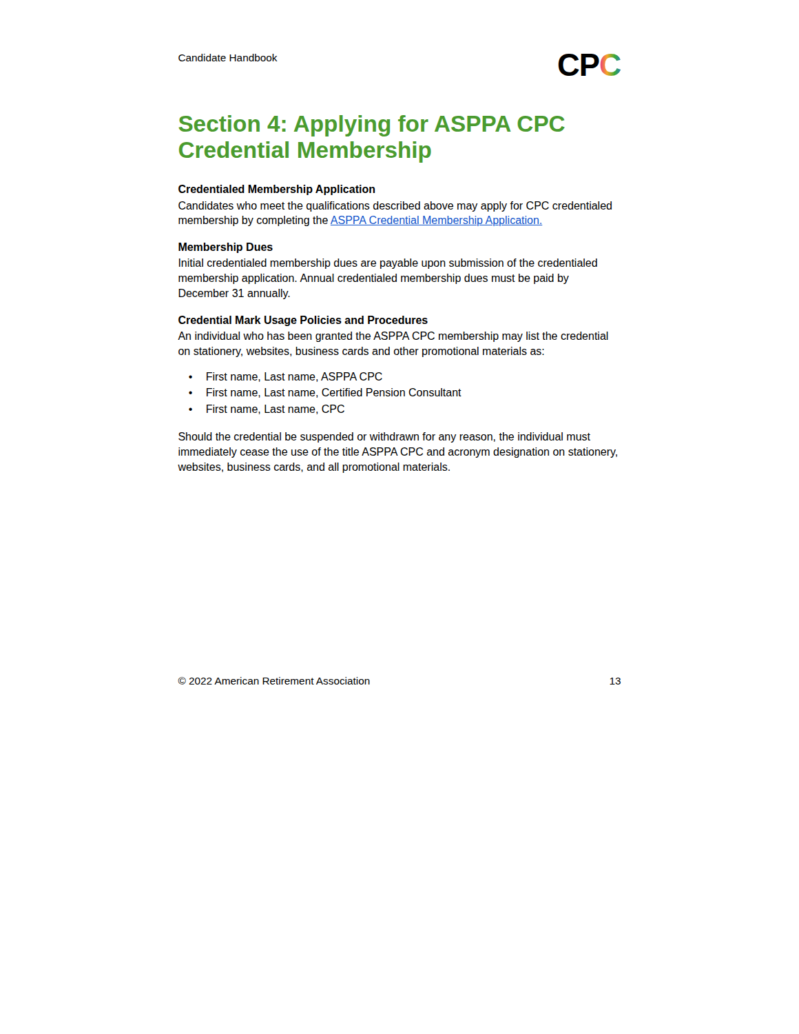Candidate Handbook
CPC
Section 4: Applying for ASPPA CPC Credential Membership
Credentialed Membership Application
Candidates who meet the qualifications described above may apply for CPC credentialed membership by completing the ASPPA Credential Membership Application.
Membership Dues
Initial credentialed membership dues are payable upon submission of the credentialed membership application. Annual credentialed membership dues must be paid by December 31 annually.
Credential Mark Usage Policies and Procedures
An individual who has been granted the ASPPA CPC membership may list the credential on stationery, websites, business cards and other promotional materials as:
First name, Last name, ASPPA CPC
First name, Last name, Certified Pension Consultant
First name, Last name, CPC
Should the credential be suspended or withdrawn for any reason, the individual must immediately cease the use of the title ASPPA CPC and acronym designation on stationery, websites, business cards, and all promotional materials.
© 2022 American Retirement Association
13